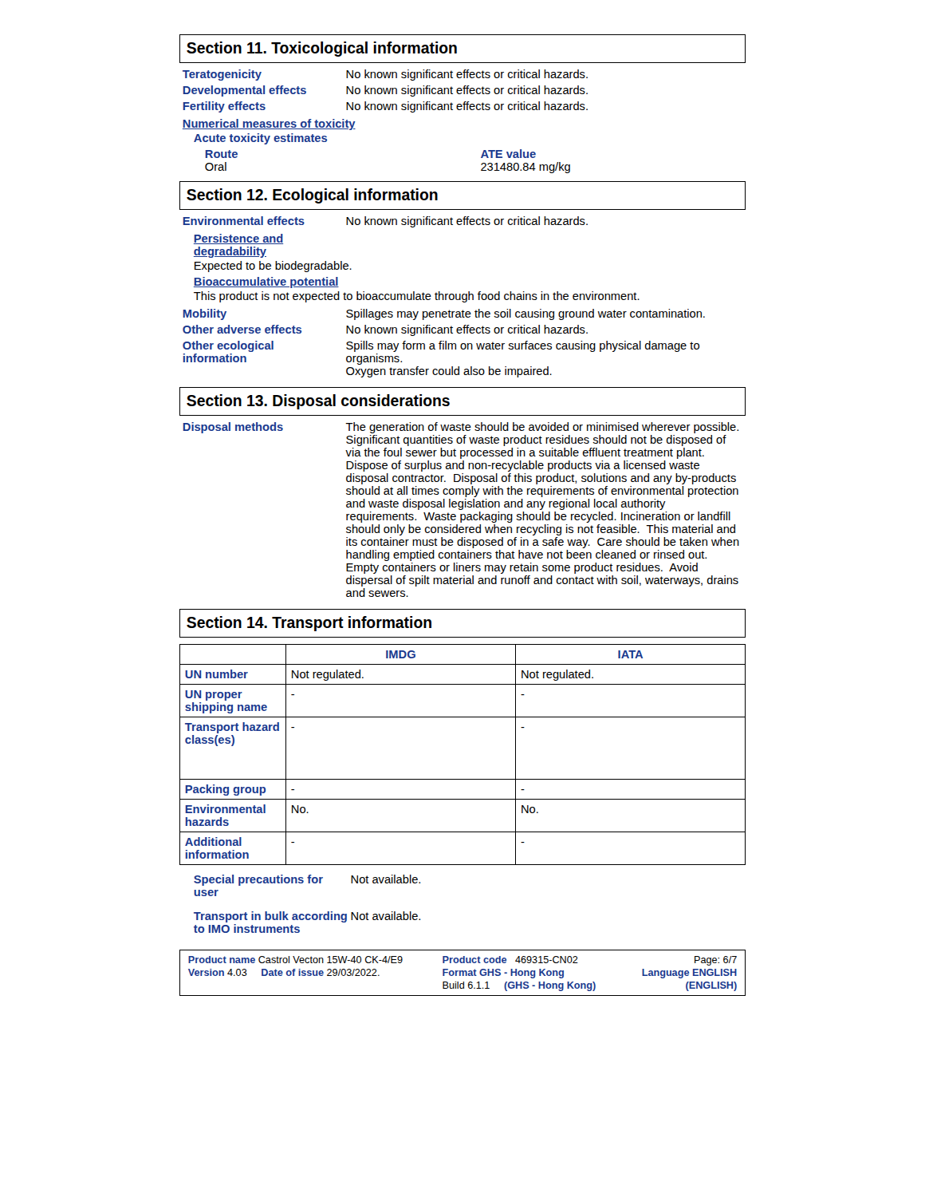Section 11. Toxicological information
| Teratogenicity | No known significant effects or critical hazards. |
| Developmental effects | No known significant effects or critical hazards. |
| Fertility effects | No known significant effects or critical hazards. |
Numerical measures of toxicity Acute toxicity estimates
Route
ATE value
Oral
231480.84 mg/kg
Section 12. Ecological information
| Environmental effects | No known significant effects or critical hazards. |
Persistence and
degradability
Expected to be biodegradable.
Bioaccumulative potential
This product is not expected to bioaccumulate through food chains in the environment.
| Mobility | Spillages may penetrate the soil causing ground water contamination. |
| Other adverse effects | No known significant effects or critical hazards. |
| Other ecological information | Spills may form a film on water surfaces causing physical damage to organisms. Oxygen transfer could also be impaired. |
Section 13. Disposal considerations
| Disposal methods | The generation of waste should be avoided or minimised wherever possible. Significant quantities of waste product residues should not be disposed of via the foul sewer but processed in a suitable effluent treatment plant. Dispose of surplus and non-recyclable products via a licensed waste disposal contractor. Disposal of this product, solutions and any by-products should at all times comply with the requirements of environmental protection and waste disposal legislation and any regional local authority requirements. Waste packaging should be recycled. Incineration or landfill should only be considered when recycling is not feasible. This material and its container must be disposed of in a safe way. Care should be taken when handling emptied containers that have not been cleaned or rinsed out. Empty containers or liners may retain some product residues. Avoid dispersal of spilt material and runoff and contact with soil, waterways, drains and sewers. |
Section 14. Transport information
| | IMDG | IATA |
| UN number | Not regulated. | Not regulated. |
| UN proper shipping name | - | - |
| Transport hazard class(es) | - | - |
| Packing group | - | - |
| Environmental hazards | No. | No. |
| Additional information | - | - |
Special precautions for user
Not available.
Transport in bulk according to IMO instruments
Not available.
| Product name Castrol Vecton 15W-40 CK-4/E9 | Product code 469315-CN02 | Page: 6/7 |
| Version 4.03 Date of issue 29/03/2022. | Format GHS - Hong Kong | Language ENGLISH |
| | Build 6.1.1 (GHS - Hong Kong) | (ENGLISH) |